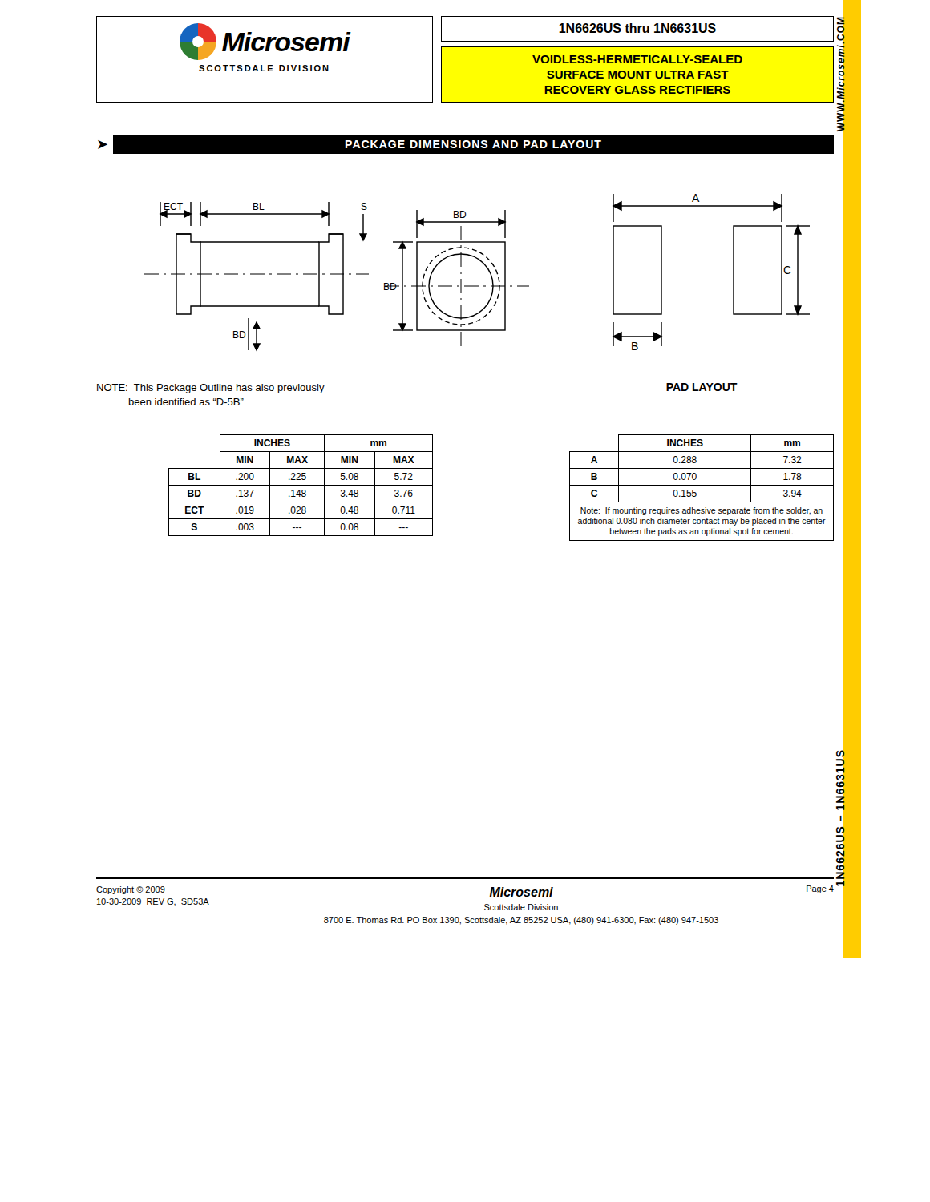WWW.Microsemi.COM
1N6626US – 1N6631US
Microsemi
SCOTTSDALE DIVISION
1N6626US thru 1N6631US
VOIDLESS-HERMETICALLY-SEALED
SURFACE MOUNT ULTRA FAST
RECOVERY GLASS RECTIFIERS
➤
PACKAGE DIMENSIONS AND PAD LAYOUT
ECT BL S BD BD BD
A C B
NOTE: This Package Outline has also previously
been identified as “D-5B”
PAD LAYOUT
| | INCHES | mm |
| --- | --- | --- |
| | MIN | MAX | MIN | MAX |
| BL | .200 | .225 | 5.08 | 5.72 |
| BD | .137 | .148 | 3.48 | 3.76 |
| ECT | .019 | .028 | 0.48 | 0.711 |
| S | .003 | --- | 0.08 | --- |
| | INCHES | mm |
| --- | --- | --- |
| A | 0.288 | 7.32 |
| B | 0.070 | 1.78 |
| C | 0.155 | 3.94 |
| Note: If mounting requires adhesive separate from the solder, an additional 0.080 inch diameter contact may be placed in the center between the pads as an optional spot for cement. |
Copyright © 2009
10-30-2009 REV G, SD53A
Microsemi
Scottsdale Division
8700 E. Thomas Rd. PO Box 1390, Scottsdale, AZ 85252 USA, (480) 941-6300, Fax: (480) 947-1503
Page 4